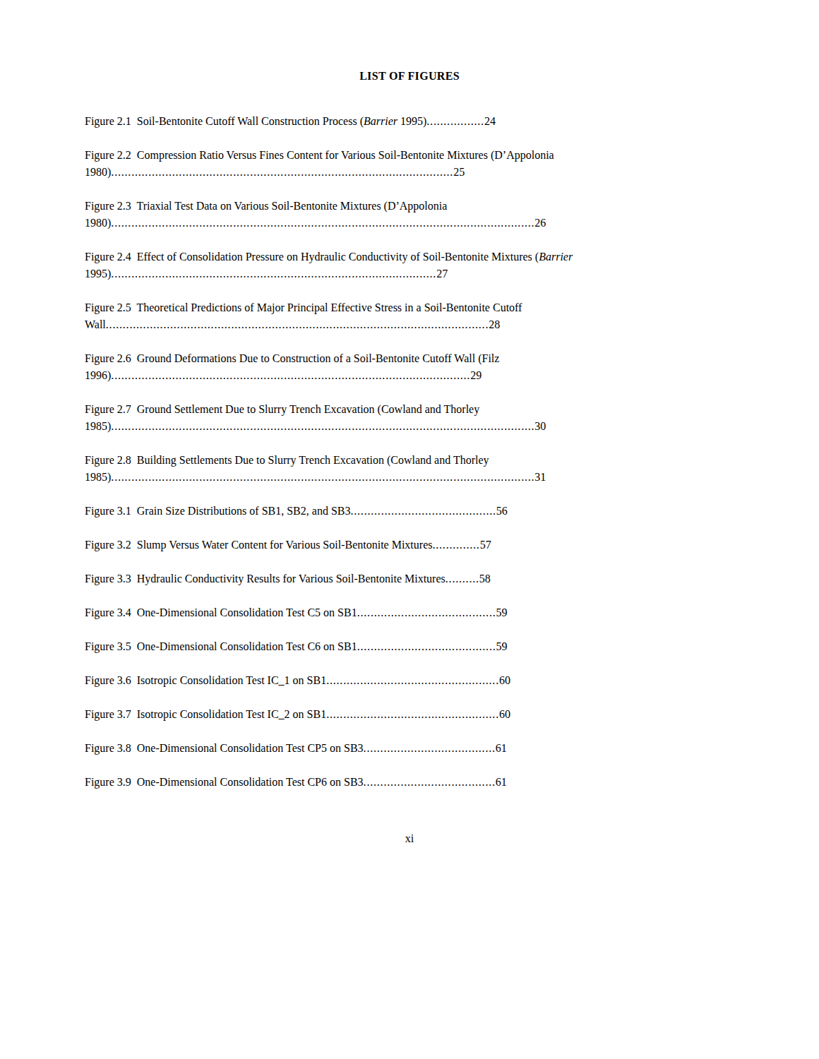LIST OF FIGURES
Figure 2.1 Soil-Bentonite Cutoff Wall Construction Process (Barrier 1995)................. 24
Figure 2.2 Compression Ratio Versus Fines Content for Various Soil-Bentonite Mixtures (D’Appolonia 1980)..................................................................................................... 25
Figure 2.3 Triaxial Test Data on Various Soil-Bentonite Mixtures (D’Appolonia 1980)............................................................................................................................. 26
Figure 2.4 Effect of Consolidation Pressure on Hydraulic Conductivity of Soil-Bentonite Mixtures (Barrier 1995)................................................................................................ 27
Figure 2.5 Theoretical Predictions of Major Principal Effective Stress in a Soil-Bentonite Cutoff Wall................................................................................................................. 28
Figure 2.6 Ground Deformations Due to Construction of a Soil-Bentonite Cutoff Wall (Filz 1996).......................................................................................................... 29
Figure 2.7 Ground Settlement Due to Slurry Trench Excavation (Cowland and Thorley 1985)............................................................................................................................. 30
Figure 2.8 Building Settlements Due to Slurry Trench Excavation (Cowland and Thorley 1985)............................................................................................................................. 31
Figure 3.1 Grain Size Distributions of SB1, SB2, and SB3........................................... 56
Figure 3.2 Slump Versus Water Content for Various Soil-Bentonite Mixtures.............. 57
Figure 3.3 Hydraulic Conductivity Results for Various Soil-Bentonite Mixtures.......... 58
Figure 3.4 One-Dimensional Consolidation Test C5 on SB1......................................... 59
Figure 3.5 One-Dimensional Consolidation Test C6 on SB1......................................... 59
Figure 3.6 Isotropic Consolidation Test IC_1 on SB1................................................... 60
Figure 3.7 Isotropic Consolidation Test IC_2 on SB1................................................... 60
Figure 3.8 One-Dimensional Consolidation Test CP5 on SB3....................................... 61
Figure 3.9 One-Dimensional Consolidation Test CP6 on SB3....................................... 61
xi